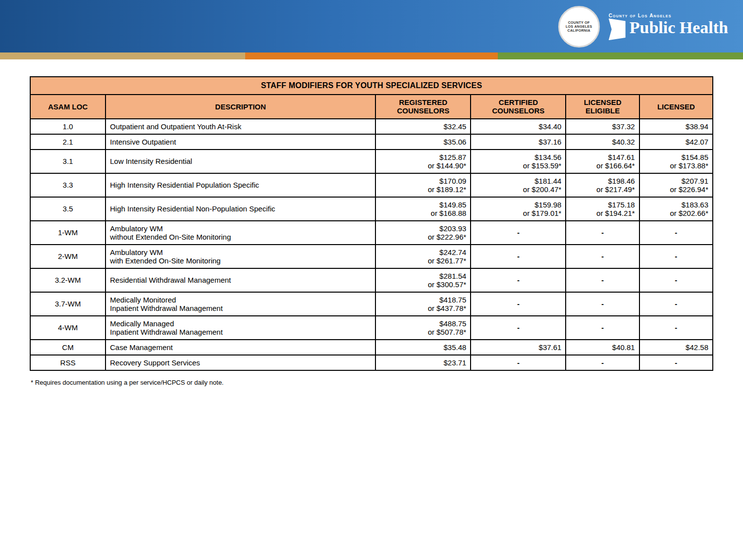COUNTY OF
LOS ANGELES
CALIFORNIA
County of Los Angeles Public Health
STAFF MODIFIERS FOR YOUTH SPECIALIZED SERVICES
| ASAM LOC | DESCRIPTION | REGISTERED COUNSELORS | CERTIFIED COUNSELORS | LICENSED ELIGIBLE | LICENSED |
| --- | --- | --- | --- | --- | --- |
| 1.0 | Outpatient and Outpatient Youth At-Risk | $32.45 | $34.40 | $37.32 | $38.94 |
| 2.1 | Intensive Outpatient | $35.06 | $37.16 | $40.32 | $42.07 |
| 3.1 | Low Intensity Residential | $125.87 or $144.90* | $134.56 or $153.59* | $147.61 or $166.64* | $154.85 or $173.88* |
| 3.3 | High Intensity Residential Population Specific | $170.09 or $189.12* | $181.44 or $200.47* | $198.46 or $217.49* | $207.91 or $226.94* |
| 3.5 | High Intensity Residential Non-Population Specific | $149.85 or $168.88 | $159.98 or $179.01* | $175.18 or $194.21* | $183.63 or $202.66* |
| 1-WM | Ambulatory WM without Extended On-Site Monitoring | $203.93 or $222.96* | - | - | - |
| 2-WM | Ambulatory WM with Extended On-Site Monitoring | $242.74 or $261.77* | - | - | - |
| 3.2-WM | Residential Withdrawal Management | $281.54 or $300.57* | - | - | - |
| 3.7-WM | Medically Monitored Inpatient Withdrawal Management | $418.75 or $437.78* | - | - | - |
| 4-WM | Medically Managed Inpatient Withdrawal Management | $488.75 or $507.78* | - | - | - |
| CM | Case Management | $35.48 | $37.61 | $40.81 | $42.58 |
| RSS | Recovery Support Services | $23.71 | - | - | - |
* Requires documentation using a per service/HCPCS or daily note.